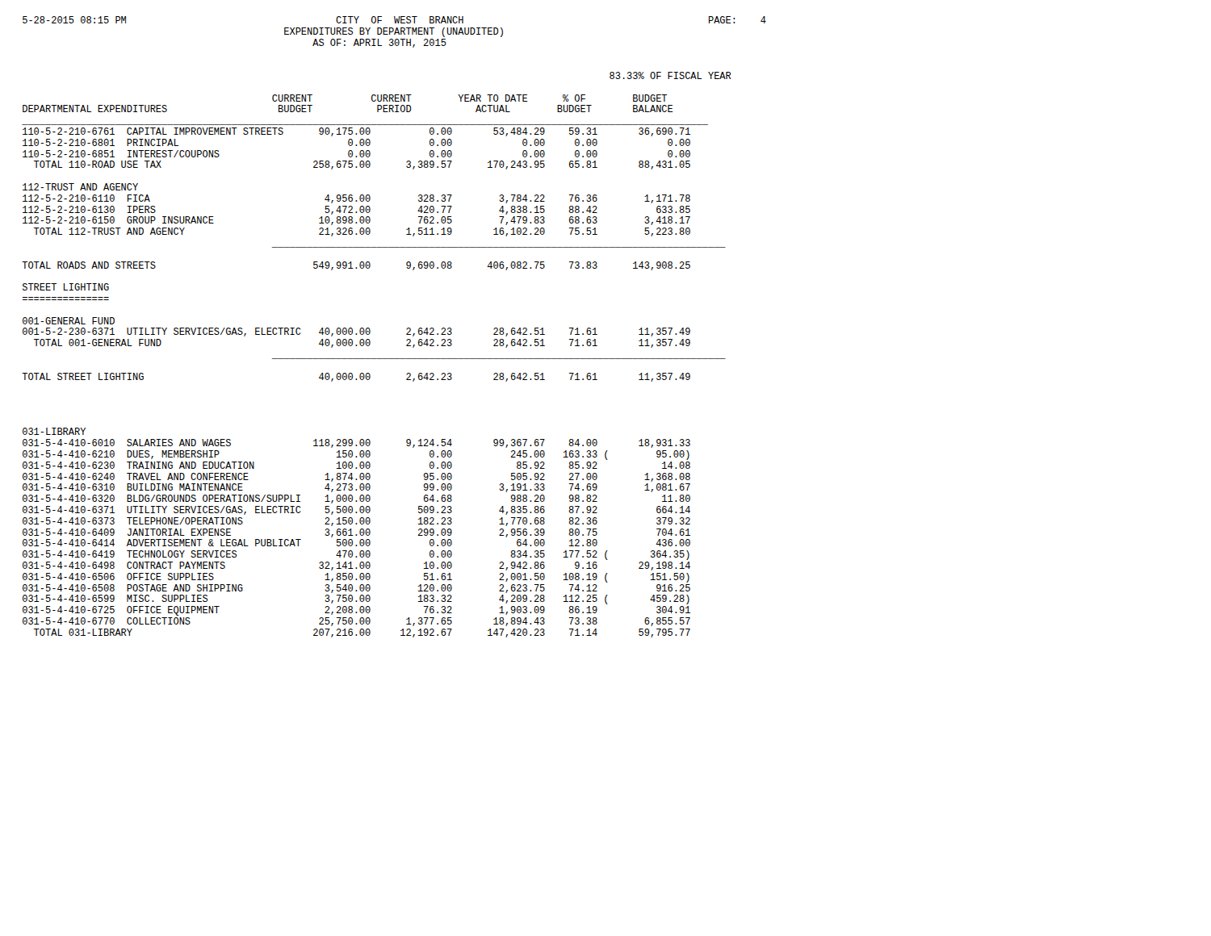5-28-2015 08:15 PM                                    CITY  OF  WEST  BRANCH                                          PAGE:    4
                                              EXPENDITURES BY DEPARTMENT (UNAUDITED)
                                                   AS OF: APRIL 30TH, 2015


                                                                                                      83.33% OF FISCAL YEAR

                                            CURRENT          CURRENT        YEAR TO DATE      % OF        BUDGET
 DEPARTMENTAL EXPENDITURES                   BUDGET           PERIOD           ACTUAL        BUDGET       BALANCE
 ______________________________________________________________________________________________________________________
 110-5-2-210-6761  CAPITAL IMPROVEMENT STREETS      90,175.00          0.00       53,484.29    59.31       36,690.71
 110-5-2-210-6801  PRINCIPAL                             0.00          0.00            0.00     0.00            0.00
 110-5-2-210-6851  INTEREST/COUPONS                      0.00          0.00            0.00     0.00            0.00
   TOTAL 110-ROAD USE TAX                          258,675.00      3,389.57      170,243.95    65.81       88,431.05

 112-TRUST AND AGENCY
 112-5-2-210-6110  FICA                              4,956.00        328.37        3,784.22    76.36        1,171.78
 112-5-2-210-6130  IPERS                             5,472.00        420.77        4,838.15    88.42          633.85
 112-5-2-210-6150  GROUP INSURANCE                  10,898.00        762.05        7,479.83    68.63        3,418.17
   TOTAL 112-TRUST AND AGENCY                       21,326.00      1,511.19       16,102.20    75.51        5,223.80
                                            ______________________________________________________________________________

 TOTAL ROADS AND STREETS                           549,991.00      9,690.08      406,082.75    73.83      143,908.25

 STREET LIGHTING
 ===============

 001-GENERAL FUND
 001-5-2-230-6371  UTILITY SERVICES/GAS, ELECTRIC   40,000.00      2,642.23       28,642.51    71.61       11,357.49
   TOTAL 001-GENERAL FUND                           40,000.00      2,642.23       28,642.51    71.61       11,357.49
                                            ______________________________________________________________________________

 TOTAL STREET LIGHTING                              40,000.00      2,642.23       28,642.51    71.61       11,357.49




 031-LIBRARY
 031-5-4-410-6010  SALARIES AND WAGES              118,299.00      9,124.54       99,367.67    84.00       18,931.33
 031-5-4-410-6210  DUES, MEMBERSHIP                    150.00          0.00          245.00   163.33 (        95.00)
 031-5-4-410-6230  TRAINING AND EDUCATION              100.00          0.00           85.92    85.92           14.08
 031-5-4-410-6240  TRAVEL AND CONFERENCE             1,874.00         95.00          505.92    27.00        1,368.08
 031-5-4-410-6310  BUILDING MAINTENANCE              4,273.00         99.00        3,191.33    74.69        1,081.67
 031-5-4-410-6320  BLDG/GROUNDS OPERATIONS/SUPPLI    1,000.00         64.68          988.20    98.82           11.80
 031-5-4-410-6371  UTILITY SERVICES/GAS, ELECTRIC    5,500.00        509.23        4,835.86    87.92          664.14
 031-5-4-410-6373  TELEPHONE/OPERATIONS              2,150.00        182.23        1,770.68    82.36          379.32
 031-5-4-410-6409  JANITORIAL EXPENSE                3,661.00        299.09        2,956.39    80.75          704.61
 031-5-4-410-6414  ADVERTISEMENT & LEGAL PUBLICAT      500.00          0.00           64.00    12.80          436.00
 031-5-4-410-6419  TECHNOLOGY SERVICES                 470.00          0.00          834.35   177.52 (       364.35)
 031-5-4-410-6498  CONTRACT PAYMENTS                32,141.00         10.00        2,942.86     9.16       29,198.14
 031-5-4-410-6506  OFFICE SUPPLIES                   1,850.00         51.61        2,001.50   108.19 (       151.50)
 031-5-4-410-6508  POSTAGE AND SHIPPING              3,540.00        120.00        2,623.75    74.12          916.25
 031-5-4-410-6599  MISC. SUPPLIES                    3,750.00        183.32        4,209.28   112.25 (       459.28)
 031-5-4-410-6725  OFFICE EQUIPMENT                  2,208.00         76.32        1,903.09    86.19          304.91
 031-5-4-410-6770  COLLECTIONS                      25,750.00      1,377.65       18,894.43    73.38        6,855.57
   TOTAL 031-LIBRARY                               207,216.00     12,192.67      147,420.23    71.14       59,795.77